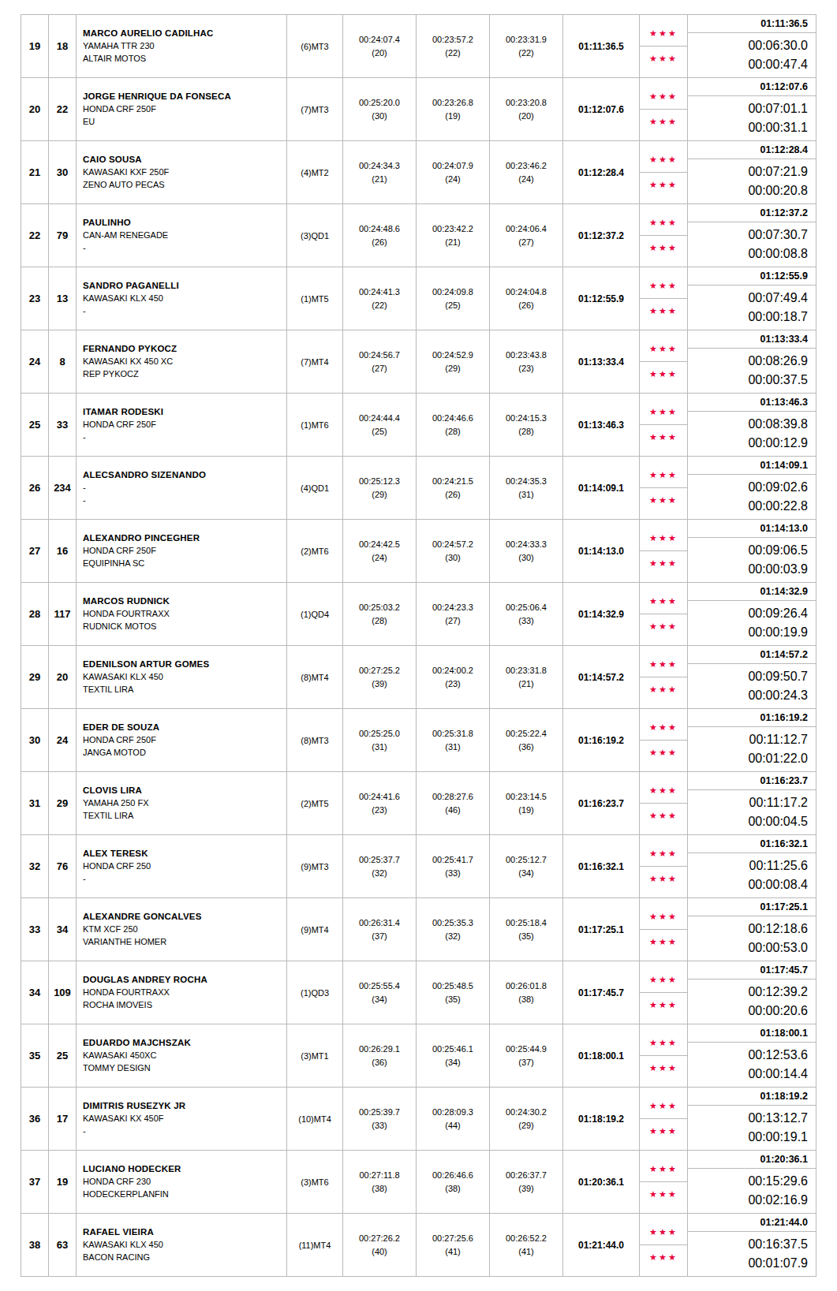| 19 | 18 | MARCO AURELIO CADILHAC YAMAHA TTR 230 ALTAIR MOTOS | (6)MT3 | 00:24:07.4 (20) | 00:23:57.2 (22) | 00:23:31.9 (22) | 01:11:36.5 | ★★★ ★★★ | 01:11:36.5 00:06:30.0 00:00:47.4 |
| 20 | 22 | JORGE HENRIQUE DA FONSECA HONDA CRF 250F EU | (7)MT3 | 00:25:20.0 (30) | 00:23:26.8 (19) | 00:23:20.8 (20) | 01:12:07.6 | ★★★ ★★★ | 01:12:07.6 00:07:01.1 00:00:31.1 |
| 21 | 30 | CAIO SOUSA KAWASAKI KXF 250F ZENO AUTO PECAS | (4)MT2 | 00:24:34.3 (21) | 00:24:07.9 (24) | 00:23:46.2 (24) | 01:12:28.4 | ★★★ ★★★ | 01:12:28.4 00:07:21.9 00:00:20.8 |
| 22 | 79 | PAULINHO CAN-AM RENEGADE - | (3)QD1 | 00:24:48.6 (26) | 00:23:42.2 (21) | 00:24:06.4 (27) | 01:12:37.2 | ★★★ ★★★ | 01:12:37.2 00:07:30.7 00:00:08.8 |
| 23 | 13 | SANDRO PAGANELLI KAWASAKI KLX 450 - | (1)MT5 | 00:24:41.3 (22) | 00:24:09.8 (25) | 00:24:04.8 (26) | 01:12:55.9 | ★★★ ★★★ | 01:12:55.9 00:07:49.4 00:00:18.7 |
| 24 | 8 | FERNANDO PYKOCZ KAWASAKI KX 450 XC REP PYKOCZ | (7)MT4 | 00:24:56.7 (27) | 00:24:52.9 (29) | 00:23:43.8 (23) | 01:13:33.4 | ★★★ ★★★ | 01:13:33.4 00:08:26.9 00:00:37.5 |
| 25 | 33 | ITAMAR RODESKI HONDA CRF 250F - | (1)MT6 | 00:24:44.4 (25) | 00:24:46.6 (28) | 00:24:15.3 (28) | 01:13:46.3 | ★★★ ★★★ | 01:13:46.3 00:08:39.8 00:00:12.9 |
| 26 | 234 | ALECSANDRO SIZENANDO - - | (4)QD1 | 00:25:12.3 (29) | 00:24:21.5 (26) | 00:24:35.3 (31) | 01:14:09.1 | ★★★ ★★★ | 01:14:09.1 00:09:02.6 00:00:22.8 |
| 27 | 16 | ALEXANDRO PINCEGHER HONDA CRF 250F EQUIPINHA SC | (2)MT6 | 00:24:42.5 (24) | 00:24:57.2 (30) | 00:24:33.3 (30) | 01:14:13.0 | ★★★ ★★★ | 01:14:13.0 00:09:06.5 00:00:03.9 |
| 28 | 117 | MARCOS RUDNICK HONDA FOURTRAXX RUDNICK MOTOS | (1)QD4 | 00:25:03.2 (28) | 00:24:23.3 (27) | 00:25:06.4 (33) | 01:14:32.9 | ★★★ ★★★ | 01:14:32.9 00:09:26.4 00:00:19.9 |
| 29 | 20 | EDENILSON ARTUR GOMES KAWASAKI KLX 450 TEXTIL LIRA | (8)MT4 | 00:27:25.2 (39) | 00:24:00.2 (23) | 00:23:31.8 (21) | 01:14:57.2 | ★★★ ★★★ | 01:14:57.2 00:09:50.7 00:00:24.3 |
| 30 | 24 | EDER DE SOUZA HONDA CRF 250F JANGA MOTOD | (8)MT3 | 00:25:25.0 (31) | 00:25:31.8 (31) | 00:25:22.4 (36) | 01:16:19.2 | ★★★ ★★★ | 01:16:19.2 00:11:12.7 00:01:22.0 |
| 31 | 29 | CLOVIS LIRA YAMAHA 250 FX TEXTIL LIRA | (2)MT5 | 00:24:41.6 (23) | 00:28:27.6 (46) | 00:23:14.5 (19) | 01:16:23.7 | ★★★ ★★★ | 01:16:23.7 00:11:17.2 00:00:04.5 |
| 32 | 76 | ALEX TERESK HONDA CRF 250 - | (9)MT3 | 00:25:37.7 (32) | 00:25:41.7 (33) | 00:25:12.7 (34) | 01:16:32.1 | ★★★ ★★★ | 01:16:32.1 00:11:25.6 00:00:08.4 |
| 33 | 34 | ALEXANDRE GONCALVES KTM XCF 250 VARIANTHE HOMER | (9)MT4 | 00:26:31.4 (37) | 00:25:35.3 (32) | 00:25:18.4 (35) | 01:17:25.1 | ★★★ ★★★ | 01:17:25.1 00:12:18.6 00:00:53.0 |
| 34 | 109 | DOUGLAS ANDREY ROCHA HONDA FOURTRAXX ROCHA IMOVEIS | (1)QD3 | 00:25:55.4 (34) | 00:25:48.5 (35) | 00:26:01.8 (38) | 01:17:45.7 | ★★★ ★★★ | 01:17:45.7 00:12:39.2 00:00:20.6 |
| 35 | 25 | EDUARDO MAJCHSZAK KAWASAKI 450XC TOMMY DESIGN | (3)MT1 | 00:26:29.1 (36) | 00:25:46.1 (34) | 00:25:44.9 (37) | 01:18:00.1 | ★★★ ★★★ | 01:18:00.1 00:12:53.6 00:00:14.4 |
| 36 | 17 | DIMITRIS RUSEZYK JR KAWASAKI KX 450F - | (10)MT4 | 00:25:39.7 (33) | 00:28:09.3 (44) | 00:24:30.2 (29) | 01:18:19.2 | ★★★ ★★★ | 01:18:19.2 00:13:12.7 00:00:19.1 |
| 37 | 19 | LUCIANO HODECKER HONDA CRF 230 HODECKERPLANFIN | (3)MT6 | 00:27:11.8 (38) | 00:26:46.6 (38) | 00:26:37.7 (39) | 01:20:36.1 | ★★★ ★★★ | 01:20:36.1 00:15:29.6 00:02:16.9 |
| 38 | 63 | RAFAEL VIEIRA KAWASAKI KLX 450 BACON RACING | (11)MT4 | 00:27:26.2 (40) | 00:27:25.6 (41) | 00:26:52.2 (41) | 01:21:44.0 | ★★★ ★★★ | 01:21:44.0 00:16:37.5 00:01:07.9 |